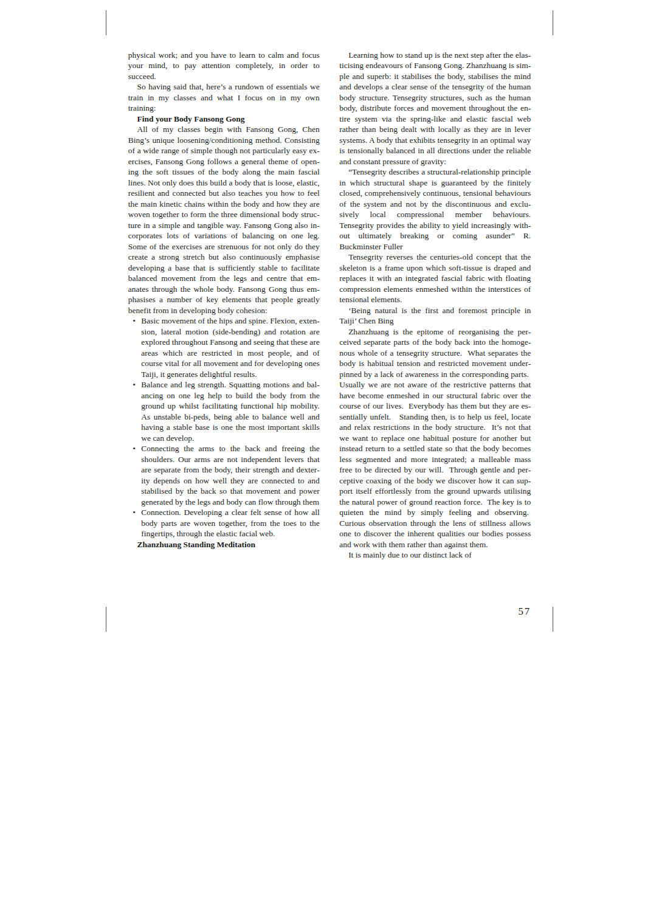physical work; and you have to learn to calm and focus your mind, to pay attention completely, in order to succeed.
So having said that, here’s a rundown of essentials we train in my classes and what I focus on in my own training:
Find your Body Fansong Gong
All of my classes begin with Fansong Gong, Chen Bing’s unique loosening/conditioning method. Consisting of a wide range of simple though not particularly easy exercises, Fansong Gong follows a general theme of opening the soft tissues of the body along the main fascial lines. Not only does this build a body that is loose, elastic, resilient and connected but also teaches you how to feel the main kinetic chains within the body and how they are woven together to form the three dimensional body structure in a simple and tangible way. Fansong Gong also incorporates lots of variations of balancing on one leg. Some of the exercises are strenuous for not only do they create a strong stretch but also continuously emphasise developing a base that is sufficiently stable to facilitate balanced movement from the legs and centre that emanates through the whole body. Fansong Gong thus emphasises a number of key elements that people greatly benefit from in developing body cohesion:
Basic movement of the hips and spine. Flexion, extension, lateral motion (side-bending) and rotation are explored throughout Fansong and seeing that these are areas which are restricted in most people, and of course vital for all movement and for developing ones Taiji, it generates delightful results.
Balance and leg strength. Squatting motions and balancing on one leg help to build the body from the ground up whilst facilitating functional hip mobility. As unstable bi-peds, being able to balance well and having a stable base is one the most important skills we can develop.
Connecting the arms to the back and freeing the shoulders. Our arms are not independent levers that are separate from the body, their strength and dexterity depends on how well they are connected to and stabilised by the back so that movement and power generated by the legs and body can flow through them
Connection. Developing a clear felt sense of how all body parts are woven together, from the toes to the fingertips, through the elastic facial web.
Zhanzhuang Standing Meditation
Learning how to stand up is the next step after the elasticising endeavours of Fansong Gong. Zhanzhuang is simple and superb: it stabilises the body, stabilises the mind and develops a clear sense of the tensegrity of the human body structure. Tensegrity structures, such as the human body, distribute forces and movement throughout the entire system via the spring-like and elastic fascial web rather than being dealt with locally as they are in lever systems. A body that exhibits tensegrity in an optimal way is tensionally balanced in all directions under the reliable and constant pressure of gravity:
“Tensegrity describes a structural-relationship principle in which structural shape is guaranteed by the finitely closed, comprehensively continuous, tensional behaviours of the system and not by the discontinuous and exclusively local compressional member behaviours. Tensegrity provides the ability to yield increasingly without ultimately breaking or coming asunder” R. Buckminster Fuller
Tensegrity reverses the centuries-old concept that the skeleton is a frame upon which soft-tissue is draped and replaces it with an integrated fascial fabric with floating compression elements enmeshed within the interstices of tensional elements.
‘Being natural is the first and foremost principle in Taiji’ Chen Bing
Zhanzhuang is the epitome of reorganising the perceived separate parts of the body back into the homogenous whole of a tensegrity structure. What separates the body is habitual tension and restricted movement underpinned by a lack of awareness in the corresponding parts. Usually we are not aware of the restrictive patterns that have become enmeshed in our structural fabric over the course of our lives. Everybody has them but they are essentially unfelt. Standing then, is to help us feel, locate and relax restrictions in the body structure. It’s not that we want to replace one habitual posture for another but instead return to a settled state so that the body becomes less segmented and more integrated; a malleable mass free to be directed by our will. Through gentle and perceptive coaxing of the body we discover how it can support itself effortlessly from the ground upwards utilising the natural power of ground reaction force. The key is to quieten the mind by simply feeling and observing. Curious observation through the lens of stillness allows one to discover the inherent qualities our bodies possess and work with them rather than against them.
It is mainly due to our distinct lack of
57